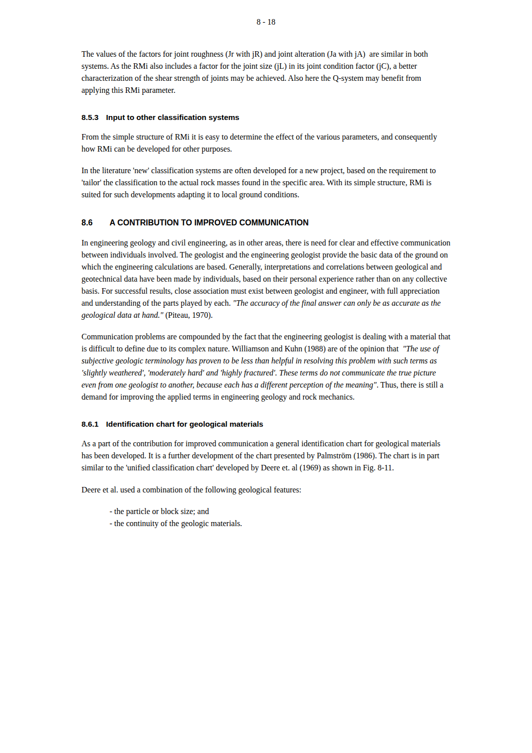8 - 18
The values of the factors for joint roughness (Jr with jR) and joint alteration (Ja with jA) are similar in both systems. As the RMi also includes a factor for the joint size (jL) in its joint condition factor (jC), a better characterization of the shear strength of joints may be achieved. Also here the Q-system may benefit from applying this RMi parameter.
8.5.3 Input to other classification systems
From the simple structure of RMi it is easy to determine the effect of the various parameters, and consequently how RMi can be developed for other purposes.
In the literature 'new' classification systems are often developed for a new project, based on the requirement to 'tailor' the classification to the actual rock masses found in the specific area. With its simple structure, RMi is suited for such developments adapting it to local ground conditions.
8.6 A CONTRIBUTION TO IMPROVED COMMUNICATION
In engineering geology and civil engineering, as in other areas, there is need for clear and effective communication between individuals involved. The geologist and the engineering geologist provide the basic data of the ground on which the engineering calculations are based. Generally, interpretations and correlations between geological and geotechnical data have been made by individuals, based on their personal experience rather than on any collective basis. For successful results, close association must exist between geologist and engineer, with full appreciation and understanding of the parts played by each. "The accuracy of the final answer can only be as accurate as the geological data at hand." (Piteau, 1970).
Communication problems are compounded by the fact that the engineering geologist is dealing with a material that is difficult to define due to its complex nature. Williamson and Kuhn (1988) are of the opinion that "The use of subjective geologic terminology has proven to be less than helpful in resolving this problem with such terms as 'slightly weathered', 'moderately hard' and 'highly fractured'. These terms do not communicate the true picture even from one geologist to another, because each has a different perception of the meaning". Thus, there is still a demand for improving the applied terms in engineering geology and rock mechanics.
8.6.1 Identification chart for geological materials
As a part of the contribution for improved communication a general identification chart for geological materials has been developed. It is a further development of the chart presented by Palmström (1986). The chart is in part similar to the 'unified classification chart' developed by Deere et. al (1969) as shown in Fig. 8-11.
Deere et al. used a combination of the following geological features:
- the particle or block size; and
- the continuity of the geologic materials.